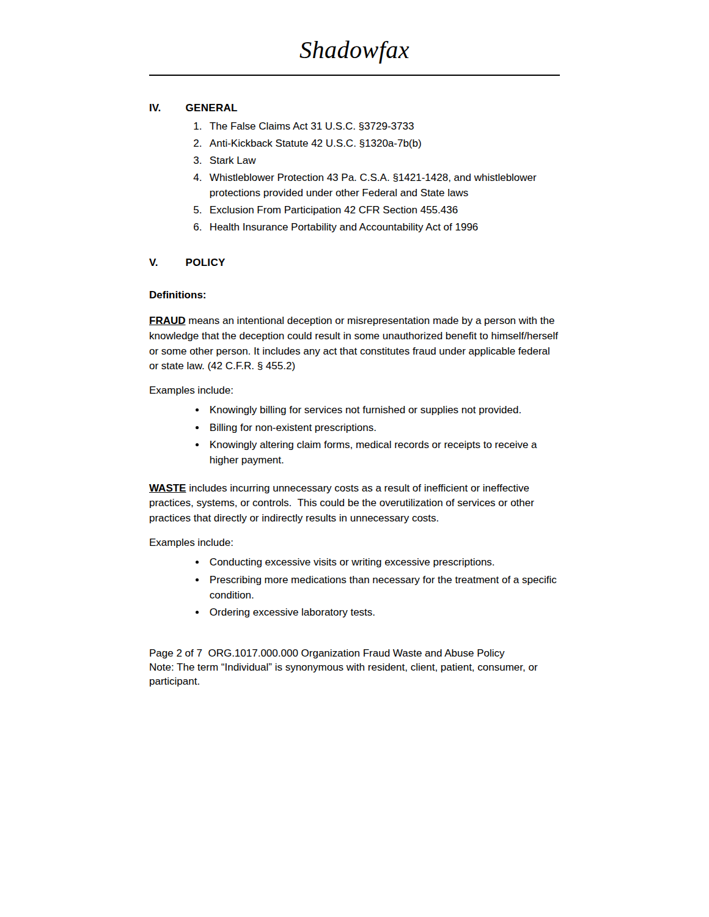Shadowfax
IV. GENERAL
The False Claims Act 31 U.S.C. §3729-3733
Anti-Kickback Statute 42 U.S.C. §1320a-7b(b)
Stark Law
Whistleblower Protection 43 Pa. C.S.A. §1421-1428, and whistleblower protections provided under other Federal and State laws
Exclusion From Participation 42 CFR Section 455.436
Health Insurance Portability and Accountability Act of 1996
V. POLICY
Definitions:
FRAUD means an intentional deception or misrepresentation made by a person with the knowledge that the deception could result in some unauthorized benefit to himself/herself or some other person. It includes any act that constitutes fraud under applicable federal or state law. (42 C.F.R. § 455.2)
Examples include:
Knowingly billing for services not furnished or supplies not provided.
Billing for non-existent prescriptions.
Knowingly altering claim forms, medical records or receipts to receive a higher payment.
WASTE includes incurring unnecessary costs as a result of inefficient or ineffective practices, systems, or controls. This could be the overutilization of services or other practices that directly or indirectly results in unnecessary costs.
Examples include:
Conducting excessive visits or writing excessive prescriptions.
Prescribing more medications than necessary for the treatment of a specific condition.
Ordering excessive laboratory tests.
Page 2 of 7 ORG.1017.000.000 Organization Fraud Waste and Abuse Policy
Note: The term “Individual” is synonymous with resident, client, patient, consumer, or participant.